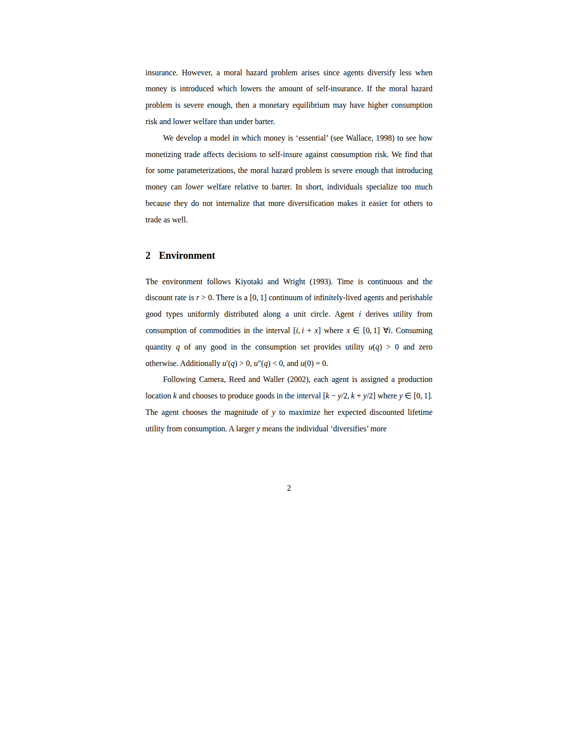insurance. However, a moral hazard problem arises since agents diversify less when money is introduced which lowers the amount of self-insurance. If the moral hazard problem is severe enough, then a monetary equilibrium may have higher consumption risk and lower welfare than under barter.
We develop a model in which money is ‘essential’ (see Wallace, 1998) to see how monetizing trade affects decisions to self-insure against consumption risk. We find that for some parameterizations, the moral hazard problem is severe enough that introducing money can lower welfare relative to barter. In short, individuals specialize too much because they do not internalize that more diversification makes it easier for others to trade as well.
2 Environment
The environment follows Kiyotaki and Wright (1993). Time is continuous and the discount rate is r > 0. There is a [0, 1] continuum of infinitely-lived agents and perishable good types uniformly distributed along a unit circle. Agent i derives utility from consumption of commodities in the interval [i, i + x] where x ∈ [0, 1] ∀i. Consuming quantity q of any good in the consumption set provides utility u(q) > 0 and zero otherwise. Additionally u′(q) > 0, u″(q) < 0, and u(0) = 0.
Following Camera, Reed and Waller (2002), each agent is assigned a production location k and chooses to produce goods in the interval [k − y/2, k + y/2] where y ∈ [0, 1]. The agent chooses the magnitude of y to maximize her expected discounted lifetime utility from consumption. A larger y means the individual ‘diversifies’ more
2